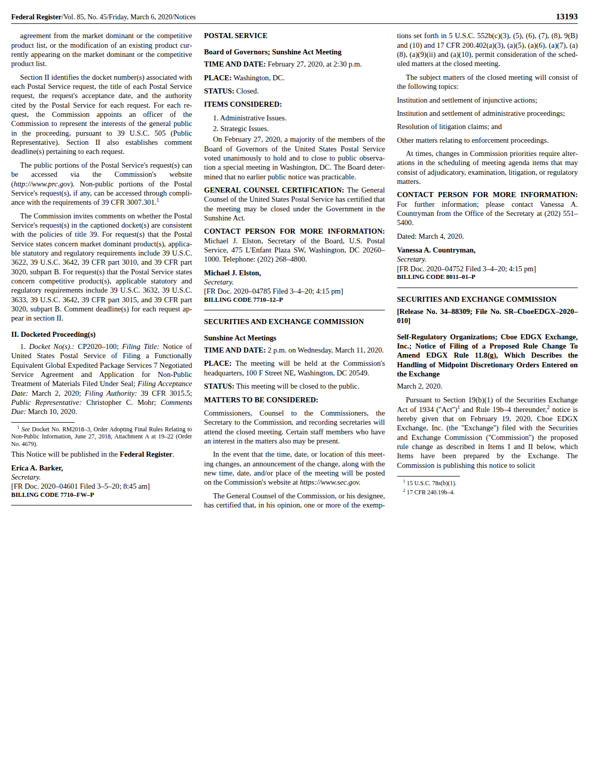Federal Register/Vol. 85, No. 45/Friday, March 6, 2020/Notices
13193
agreement from the market dominant or the competitive product list, or the modification of an existing product currently appearing on the market dominant or the competitive product list.
Section II identifies the docket number(s) associated with each Postal Service request, the title of each Postal Service request, the request's acceptance date, and the authority cited by the Postal Service for each request. For each request, the Commission appoints an officer of the Commission to represent the interests of the general public in the proceeding, pursuant to 39 U.S.C. 505 (Public Representative). Section II also establishes comment deadline(s) pertaining to each request.
The public portions of the Postal Service's request(s) can be accessed via the Commission's website (http://www.prc.gov). Non-public portions of the Postal Service's request(s), if any, can be accessed through compliance with the requirements of 39 CFR 3007.301.1
The Commission invites comments on whether the Postal Service's request(s) in the captioned docket(s) are consistent with the policies of title 39. For request(s) that the Postal Service states concern market dominant product(s), applicable statutory and regulatory requirements include 39 U.S.C. 3622, 39 U.S.C. 3642, 39 CFR part 3010, and 39 CFR part 3020, subpart B. For request(s) that the Postal Service states concern competitive product(s), applicable statutory and regulatory requirements include 39 U.S.C. 3632, 39 U.S.C. 3633, 39 U.S.C. 3642, 39 CFR part 3015, and 39 CFR part 3020, subpart B. Comment deadline(s) for each request appear in section II.
II. Docketed Proceeding(s)
1. Docket No(s).: CP2020–100; Filing Title: Notice of United States Postal Service of Filing a Functionally Equivalent Global Expedited Package Services 7 Negotiated Service Agreement and Application for Non-Public Treatment of Materials Filed Under Seal; Filing Acceptance Date: March 2, 2020; Filing Authority: 39 CFR 3015.5; Public Representative: Christopher C. Mohr; Comments Due: March 10, 2020.
1 See Docket No. RM2018–3, Order Adopting Final Rules Relating to Non-Public Information, June 27, 2018, Attachment A at 19–22 (Order No. 4679).
This Notice will be published in the Federal Register.
Erica A. Barker,
Secretary.
[FR Doc. 2020–04601 Filed 3–5–20; 8:45 am]
BILLING CODE 7710–FW–P
POSTAL SERVICE
Board of Governors; Sunshine Act Meeting
TIME AND DATE: February 27, 2020, at 2:30 p.m.
PLACE: Washington, DC.
STATUS: Closed.
ITEMS CONSIDERED:
1. Administrative Issues.
2. Strategic Issues.
On February 27, 2020, a majority of the members of the Board of Governors of the United States Postal Service voted unanimously to hold and to close to public observation a special meeting in Washington, DC. The Board determined that no earlier public notice was practicable.
GENERAL COUNSEL CERTIFICATION: The General Counsel of the United States Postal Service has certified that the meeting may be closed under the Government in the Sunshine Act.
CONTACT PERSON FOR MORE INFORMATION: Michael J. Elston, Secretary of the Board, U.S. Postal Service, 475 L'Enfant Plaza SW, Washington, DC 20260–1000. Telephone: (202) 268–4800.
Michael J. Elston,
Secretary.
[FR Doc. 2020–04785 Filed 3–4–20; 4:15 pm]
BILLING CODE 7710–12–P
SECURITIES AND EXCHANGE COMMISSION
Sunshine Act Meetings
TIME AND DATE: 2 p.m. on Wednesday, March 11, 2020.
PLACE: The meeting will be held at the Commission's headquarters, 100 F Street NE, Washington, DC 20549.
STATUS: This meeting will be closed to the public.
MATTERS TO BE CONSIDERED:
Commissioners, Counsel to the Commissioners, the Secretary to the Commission, and recording secretaries will attend the closed meeting. Certain staff members who have an interest in the matters also may be present.
In the event that the time, date, or location of this meeting changes, an announcement of the change, along with the new time, date, and/or place of the meeting will be posted on the Commission's website at https://www.sec.gov.
The General Counsel of the Commission, or his designee, has certified that, in his opinion, one or more of the exemptions set forth in 5 U.S.C. 552b(c)(3), (5), (6), (7), (8), 9(B) and (10) and 17 CFR 200.402(a)(3), (a)(5), (a)(6), (a)(7), (a)(8), (a)(9)(ii) and (a)(10), permit consideration of the scheduled matters at the closed meeting.
The subject matters of the closed meeting will consist of the following topics:
Institution and settlement of injunctive actions;
Institution and settlement of administrative proceedings;
Resolution of litigation claims; and
Other matters relating to enforcement proceedings.
At times, changes in Commission priorities require alterations in the scheduling of meeting agenda items that may consist of adjudicatory, examination, litigation, or regulatory matters.
CONTACT PERSON FOR MORE INFORMATION: For further information; please contact Vanessa A. Countryman from the Office of the Secretary at (202) 551–5400.
Dated: March 4, 2020.
Vanessa A. Countryman,
Secretary.
[FR Doc. 2020–04752 Filed 3–4–20; 4:15 pm]
BILLING CODE 8011–01–P
SECURITIES AND EXCHANGE COMMISSION
[Release No. 34–88309; File No. SR–CboeEDGX–2020–010]
Self-Regulatory Organizations; Cboe EDGX Exchange, Inc.; Notice of Filing of a Proposed Rule Change To Amend EDGX Rule 11.8(g), Which Describes the Handling of Midpoint Discretionary Orders Entered on the Exchange
March 2, 2020.
Pursuant to Section 19(b)(1) of the Securities Exchange Act of 1934 (''Act'')1 and Rule 19b–4 thereunder,2 notice is hereby given that on February 19, 2020, Cboe EDGX Exchange, Inc. (the ''Exchange'') filed with the Securities and Exchange Commission (''Commission'') the proposed rule change as described in Items I and II below, which Items have been prepared by the Exchange. The Commission is publishing this notice to solicit
1 15 U.S.C. 78s(b)(1).
2 17 CFR 240.19b–4.